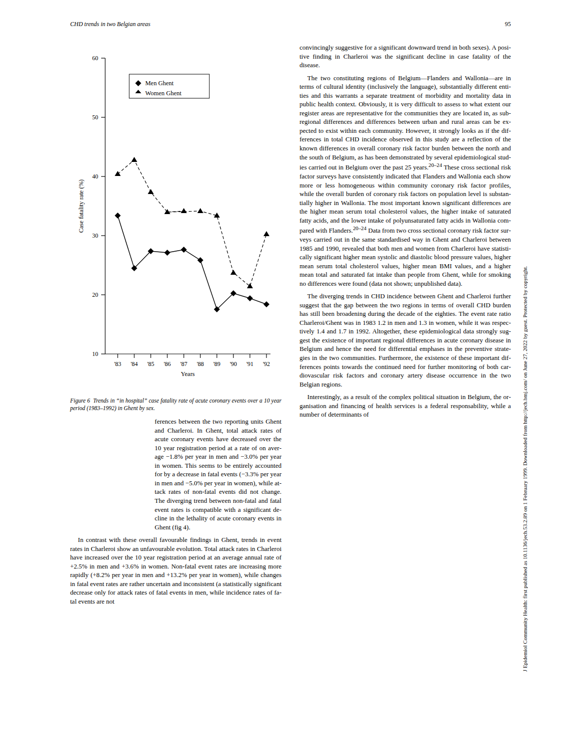CHD trends in two Belgian areas
95
J Epidemiol Community Health: first published as 10.1136/jech.53.2.89 on 1 February 1999. Downloaded from http://jech.bmj.com/ on June 27, 2022 by guest. Protected by copyright.
60 50 40 30 20 10 Case fatality rate (%) '83 '84 '85 '86 '87 '88 '89 '90 '91 '92 Years Men Ghent Women Ghent
Figure 6 Trends in “in hospital” case fatality rate of acute coronary events over a 10 year period (1983–1992) in Ghent by sex.
ferences between the two reporting units Ghent and Charleroi. In Ghent, total attack rates of acute coronary events have decreased over the 10 year registration period at a rate of on average −1.8% per year in men and −3.0% per year in women. This seems to be entirely accounted for by a decrease in fatal events (−3.3% per year in men and −5.0% per year in women), while attack rates of non-fatal events did not change. The diverging trend between non-fatal and fatal event rates is compatible with a significant decline in the lethality of acute coronary events in Ghent (fig 4).
In contrast with these overall favourable findings in Ghent, trends in event rates in Charleroi show an unfavourable evolution. Total attack rates in Charleroi have increased over the 10 year registration period at an average annual rate of +2.5% in men and +3.6% in women. Non-fatal event rates are increasing more rapidly (+8.2% per year in men and +13.2% per year in women), while changes in fatal event rates are rather uncertain and inconsistent (a statistically significant decrease only for attack rates of fatal events in men, while incidence rates of fatal events are not
convincingly suggestive for a significant downward trend in both sexes). A positive finding in Charleroi was the significant decline in case fatality of the disease.
The two constituting regions of Belgium—Flanders and Wallonia—are in terms of cultural identity (inclusively the language), substantially different entities and this warrants a separate treatment of morbidity and mortality data in public health context. Obviously, it is very difficult to assess to what extent our register areas are representative for the communities they are located in, as subregional differences and differences between urban and rural areas can be expected to exist within each community. However, it strongly looks as if the differences in total CHD incidence observed in this study are a reflection of the known differences in overall coronary risk factor burden between the north and the south of Belgium, as has been demonstrated by several epidemiological studies carried out in Belgium over the past 25 years.20–24 These cross sectional risk factor surveys have consistently indicated that Flanders and Wallonia each show more or less homogeneous within community coronary risk factor profiles, while the overall burden of coronary risk factors on population level is substantially higher in Wallonia. The most important known significant differences are the higher mean serum total cholesterol values, the higher intake of saturated fatty acids, and the lower intake of polyunsaturated fatty acids in Wallonia compared with Flanders.20–24 Data from two cross sectional coronary risk factor surveys carried out in the same standardised way in Ghent and Charleroi between 1985 and 1990, revealed that both men and women from Charleroi have statistically significant higher mean systolic and diastolic blood pressure values, higher mean serum total cholesterol values, higher mean BMI values, and a higher mean total and saturated fat intake than people from Ghent, while for smoking no differences were found (data not shown; unpublished data).
The diverging trends in CHD incidence between Ghent and Charleroi further suggest that the gap between the two regions in terms of overall CHD burden has still been broadening during the decade of the eighties. The event rate ratio Charleroi/Ghent was in 1983 1.2 in men and 1.3 in women, while it was respectively 1.4 and 1.7 in 1992. Altogether, these epidemiological data strongly suggest the existence of important regional differences in acute coronary disease in Belgium and hence the need for differential emphases in the preventive strategies in the two communities. Furthermore, the existence of these important differences points towards the continued need for further monitoring of both cardiovascular risk factors and coronary artery disease occurrence in the two Belgian regions.
Interestingly, as a result of the complex political situation in Belgium, the organisation and financing of health services is a federal responsability, while a number of determinants of